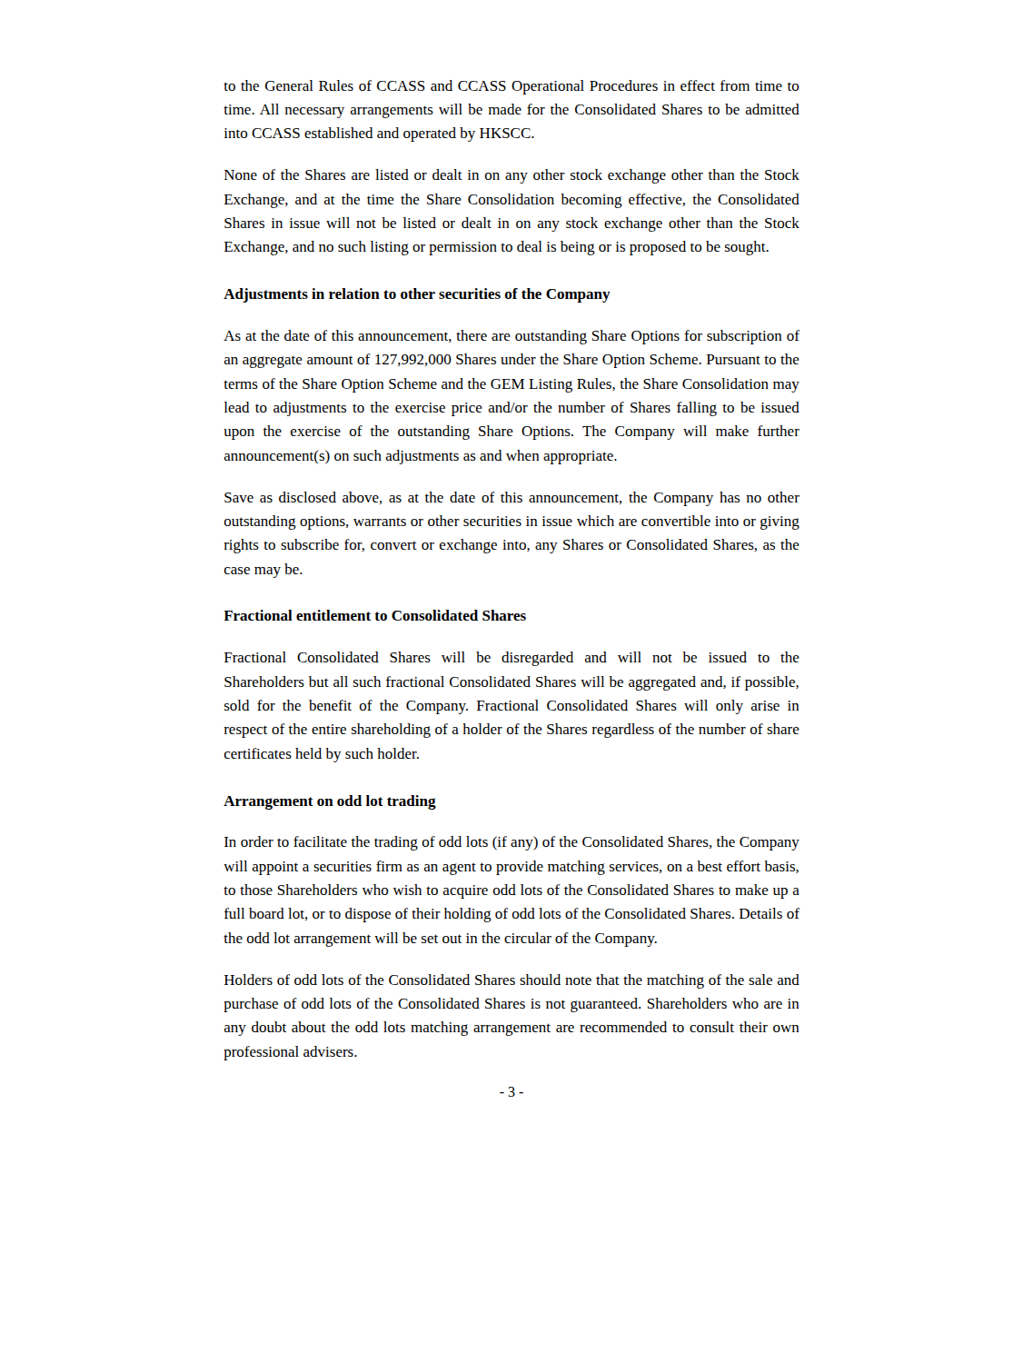to the General Rules of CCASS and CCASS Operational Procedures in effect from time to time. All necessary arrangements will be made for the Consolidated Shares to be admitted into CCASS established and operated by HKSCC.
None of the Shares are listed or dealt in on any other stock exchange other than the Stock Exchange, and at the time the Share Consolidation becoming effective, the Consolidated Shares in issue will not be listed or dealt in on any stock exchange other than the Stock Exchange, and no such listing or permission to deal is being or is proposed to be sought.
Adjustments in relation to other securities of the Company
As at the date of this announcement, there are outstanding Share Options for subscription of an aggregate amount of 127,992,000 Shares under the Share Option Scheme. Pursuant to the terms of the Share Option Scheme and the GEM Listing Rules, the Share Consolidation may lead to adjustments to the exercise price and/or the number of Shares falling to be issued upon the exercise of the outstanding Share Options. The Company will make further announcement(s) on such adjustments as and when appropriate.
Save as disclosed above, as at the date of this announcement, the Company has no other outstanding options, warrants or other securities in issue which are convertible into or giving rights to subscribe for, convert or exchange into, any Shares or Consolidated Shares, as the case may be.
Fractional entitlement to Consolidated Shares
Fractional Consolidated Shares will be disregarded and will not be issued to the Shareholders but all such fractional Consolidated Shares will be aggregated and, if possible, sold for the benefit of the Company. Fractional Consolidated Shares will only arise in respect of the entire shareholding of a holder of the Shares regardless of the number of share certificates held by such holder.
Arrangement on odd lot trading
In order to facilitate the trading of odd lots (if any) of the Consolidated Shares, the Company will appoint a securities firm as an agent to provide matching services, on a best effort basis, to those Shareholders who wish to acquire odd lots of the Consolidated Shares to make up a full board lot, or to dispose of their holding of odd lots of the Consolidated Shares. Details of the odd lot arrangement will be set out in the circular of the Company.
Holders of odd lots of the Consolidated Shares should note that the matching of the sale and purchase of odd lots of the Consolidated Shares is not guaranteed. Shareholders who are in any doubt about the odd lots matching arrangement are recommended to consult their own professional advisers.
- 3 -